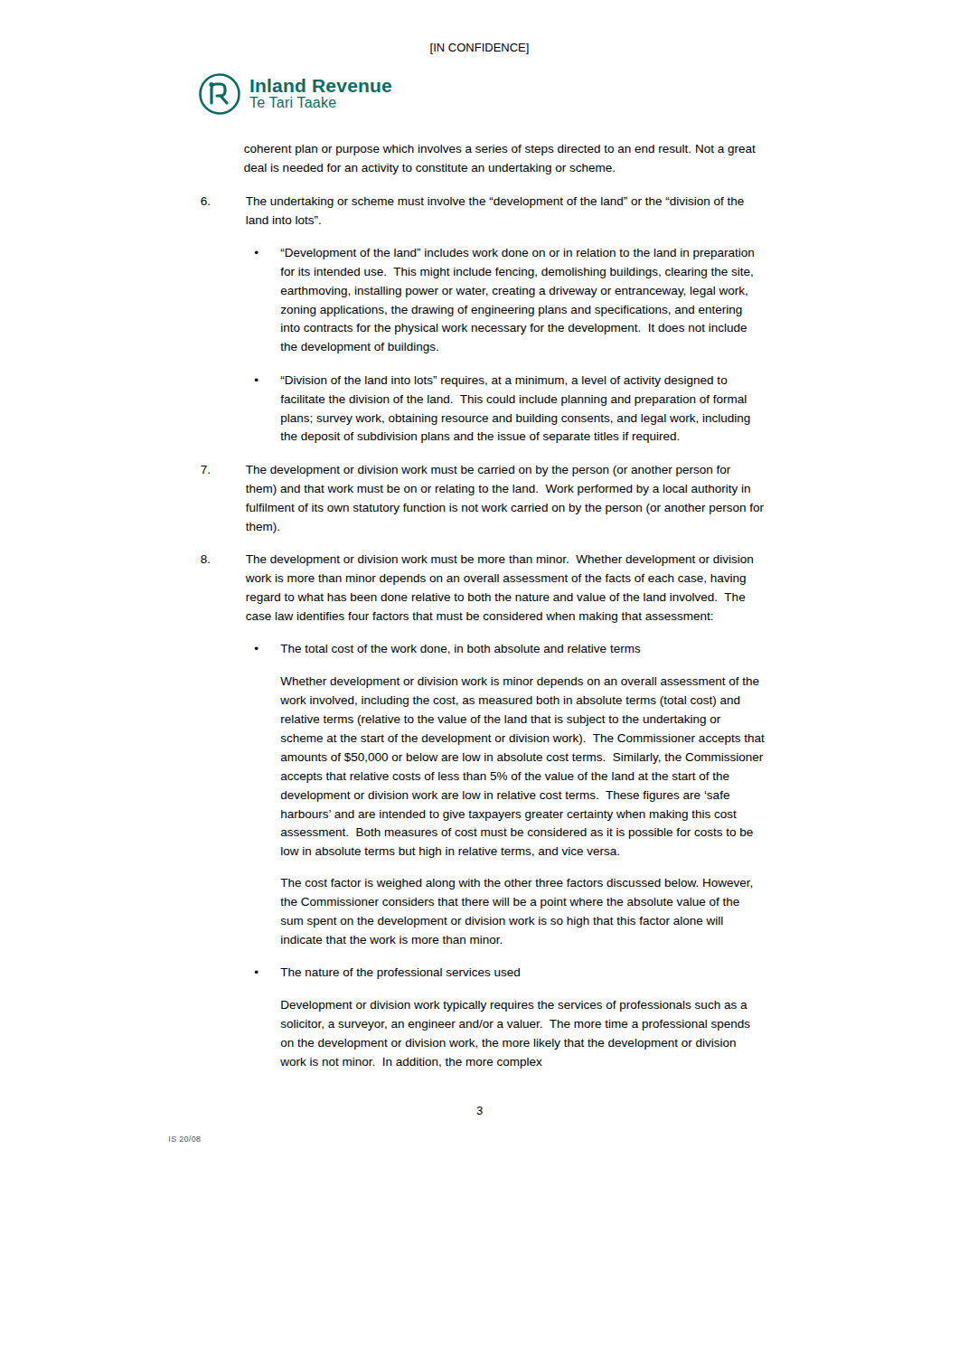[IN CONFIDENCE]
Inland Revenue
Te Tari Taake
coherent plan or purpose which involves a series of steps directed to an end result. Not a great deal is needed for an activity to constitute an undertaking or scheme.
6.
The undertaking or scheme must involve the “development of the land” or the “division of the land into lots”.
•
“Development of the land” includes work done on or in relation to the land in preparation for its intended use. This might include fencing, demolishing buildings, clearing the site, earthmoving, installing power or water, creating a driveway or entranceway, legal work, zoning applications, the drawing of engineering plans and specifications, and entering into contracts for the physical work necessary for the development. It does not include the development of buildings.
•
“Division of the land into lots” requires, at a minimum, a level of activity designed to facilitate the division of the land. This could include planning and preparation of formal plans; survey work, obtaining resource and building consents, and legal work, including the deposit of subdivision plans and the issue of separate titles if required.
7.
The development or division work must be carried on by the person (or another person for them) and that work must be on or relating to the land. Work performed by a local authority in fulfilment of its own statutory function is not work carried on by the person (or another person for them).
8.
The development or division work must be more than minor. Whether development or division work is more than minor depends on an overall assessment of the facts of each case, having regard to what has been done relative to both the nature and value of the land involved. The case law identifies four factors that must be considered when making that assessment:
•
The total cost of the work done, in both absolute and relative terms
Whether development or division work is minor depends on an overall assessment of the work involved, including the cost, as measured both in absolute terms (total cost) and relative terms (relative to the value of the land that is subject to the undertaking or scheme at the start of the development or division work). The Commissioner accepts that amounts of $50,000 or below are low in absolute cost terms. Similarly, the Commissioner accepts that relative costs of less than 5% of the value of the land at the start of the development or division work are low in relative cost terms. These figures are ‘safe harbours’ and are intended to give taxpayers greater certainty when making this cost assessment. Both measures of cost must be considered as it is possible for costs to be low in absolute terms but high in relative terms, and vice versa.
The cost factor is weighed along with the other three factors discussed below. However, the Commissioner considers that there will be a point where the absolute value of the sum spent on the development or division work is so high that this factor alone will indicate that the work is more than minor.
•
The nature of the professional services used
Development or division work typically requires the services of professionals such as a solicitor, a surveyor, an engineer and/or a valuer. The more time a professional spends on the development or division work, the more likely that the development or division work is not minor. In addition, the more complex
3
IS 20/08